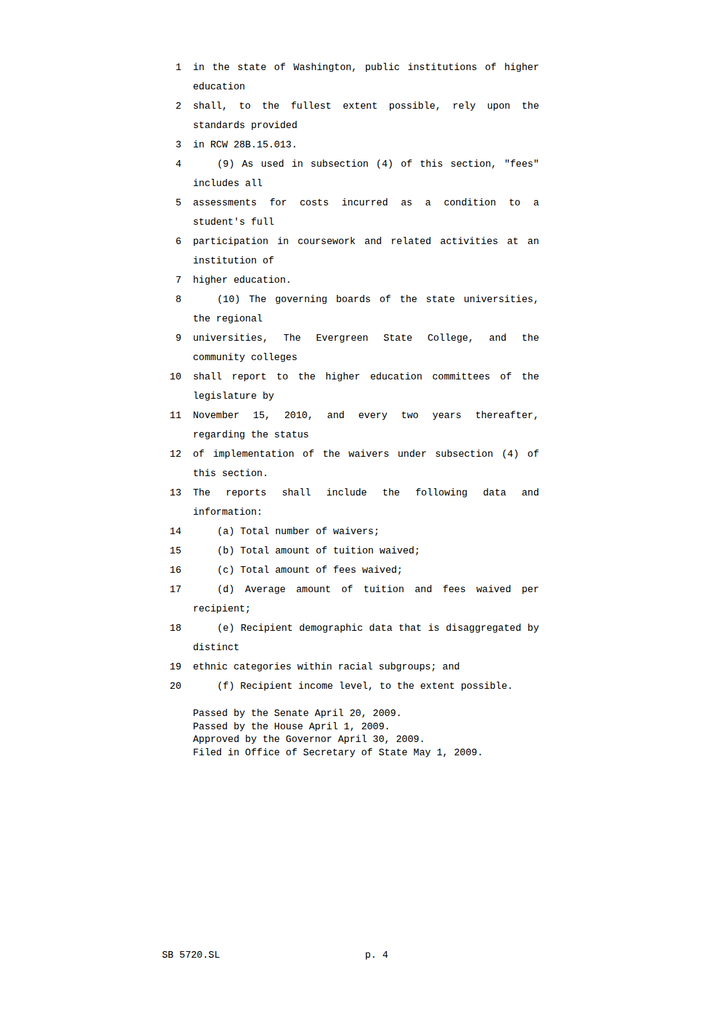in the state of Washington, public institutions of higher education
shall, to the fullest extent possible, rely upon the standards provided
in RCW 28B.15.013.
(9) As used in subsection (4) of this section, "fees" includes all
assessments for costs incurred as a condition to a student's full
participation in coursework and related activities at an institution of
higher education.
(10) The governing boards of the state universities, the regional
universities, The Evergreen State College, and the community colleges
shall report to the higher education committees of the legislature by
November 15, 2010, and every two years thereafter, regarding the status
of implementation of the waivers under subsection (4) of this section.
The reports shall include the following data and information:
(a) Total number of waivers;
(b) Total amount of tuition waived;
(c) Total amount of fees waived;
(d) Average amount of tuition and fees waived per recipient;
(e) Recipient demographic data that is disaggregated by distinct
ethnic categories within racial subgroups; and
(f) Recipient income level, to the extent possible.
Passed by the Senate April 20, 2009.
Passed by the House April 1, 2009.
Approved by the Governor April 30, 2009.
Filed in Office of Secretary of State May 1, 2009.
SB 5720.SL
p. 4